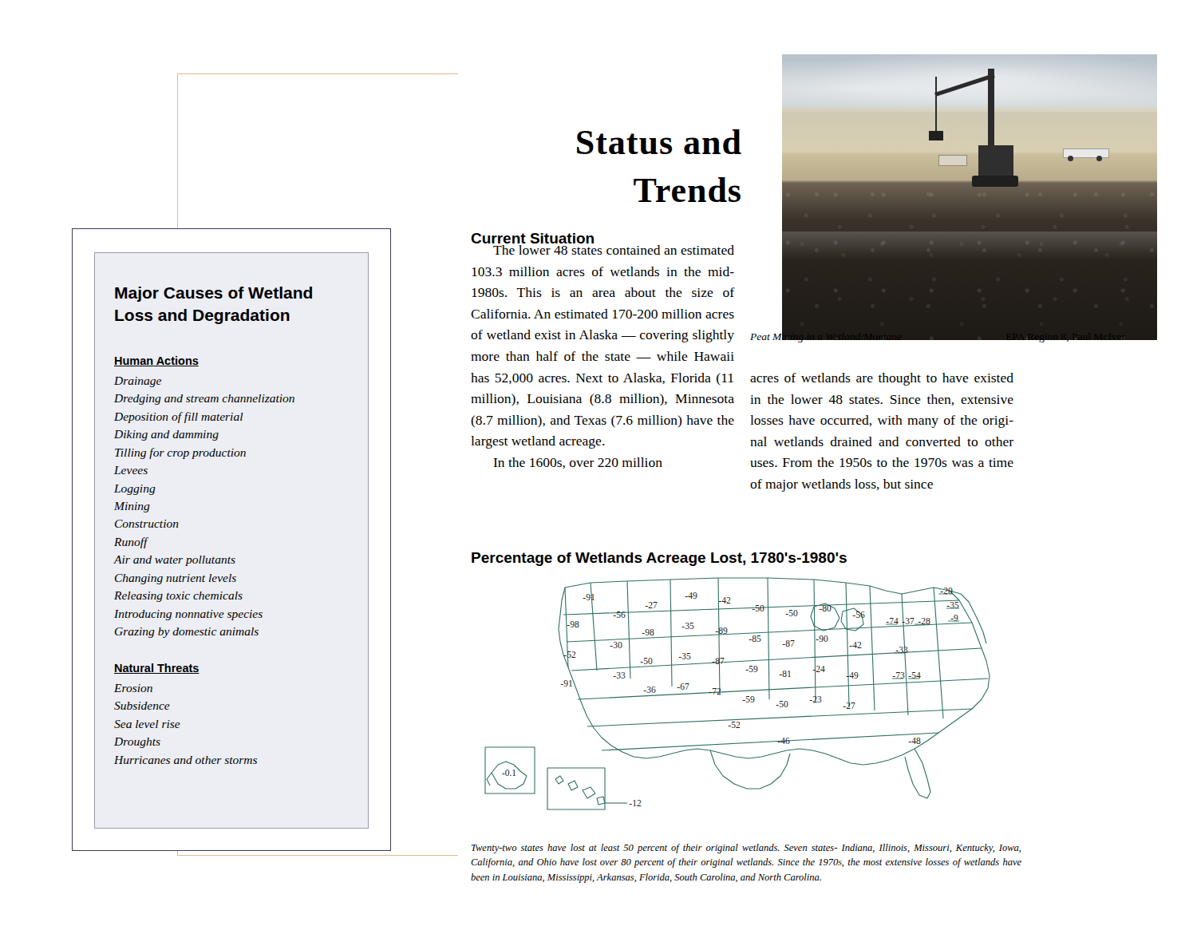Major Causes of Wetland
Loss and Degradation
Human Actions
Drainage
Dredging and stream channelization
Deposition of fill material
Diking and damming
Tilling for crop production
Levees
Logging
Mining
Construction
Runoff
Air and water pollutants
Changing nutrient levels
Releasing toxic chemicals
Introducing nonnative species
Grazing by domestic animals
Natural Threats
Erosion
Subsidence
Sea level rise
Droughts
Hurricanes and other storms
Status and
Trends
Peat Mining in a Wetland/Montane EPA Region 8, Paul McIver
Current Situation
The lower 48 states contained an estimated 103.3 million acres of wetlands in the mid-1980s. This is an area about the size of California. An estimated 170-200 million acres of wetland exist in Alaska — covering slightly more than half of the state — while Hawaii has 52,000 acres. Next to Alaska, Florida (11 million), Louisiana (8.8 million), Minnesota (8.7 million), and Texas (7.6 million) have the largest wetland acreage.
In the 1600s, over 220 million
acres of wetlands are thought to have existed in the lower 48 states. Since then, extensive losses have occurred, with many of the original wetlands drained and converted to other uses. From the 1950s to the 1970s was a time of major wetlands loss, but since
Percentage of Wetlands Acreage Lost, 1780's-1980's
-91 -98 -52 -91 -56 -30 -33 -27 -98 -50 -36 -49 -35 -35 -67 -42 -89 -87 -72 -50 -85 -59 -59 -50 -87 -81 -50 -80 -90 -24 -23 -56 -42 -49 -27 -74 -37 -28 -33 -73 -54 -20 -35 -9 -52 -46 -48 -0.1 -12
Twenty-two states have lost at least 50 percent of their original wetlands. Seven states- Indiana, Illinois, Missouri, Kentucky, Iowa, California, and Ohio have lost over 80 percent of their original wetlands. Since the 1970s, the most extensive losses of wetlands have been in Louisiana, Mississippi, Arkansas, Florida, South Carolina, and North Carolina.